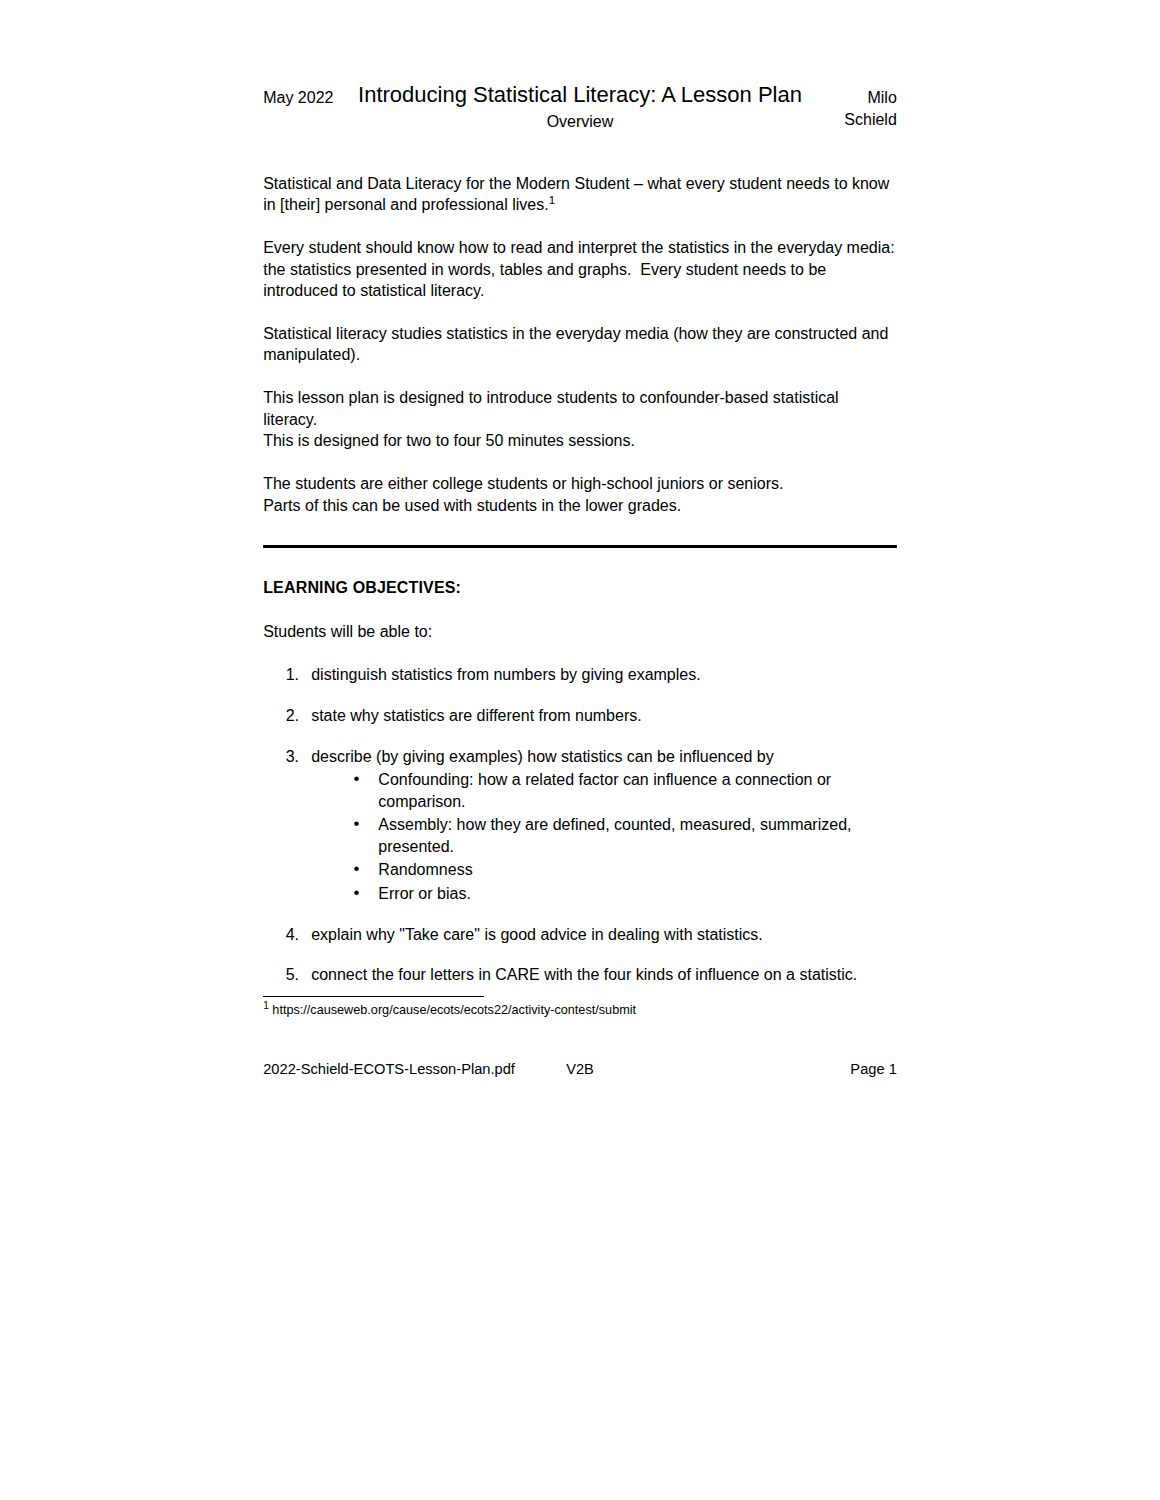May 2022
Introducing Statistical Literacy: A Lesson Plan
Overview
Milo Schield
Statistical and Data Literacy for the Modern Student – what every student needs to know in [their] personal and professional lives.1
Every student should know how to read and interpret the statistics in the everyday media: the statistics presented in words, tables and graphs. Every student needs to be introduced to statistical literacy.
Statistical literacy studies statistics in the everyday media (how they are constructed and manipulated).
This lesson plan is designed to introduce students to confounder-based statistical literacy.
This is designed for two to four 50 minutes sessions.
The students are either college students or high-school juniors or seniors.
Parts of this can be used with students in the lower grades.
LEARNING OBJECTIVES:
Students will be able to:
distinguish statistics from numbers by giving examples.
state why statistics are different from numbers.
describe (by giving examples) how statistics can be influenced by
Confounding: how a related factor can influence a connection or comparison.
Assembly: how they are defined, counted, measured, summarized, presented.
Randomness
Error or bias.
explain why "Take care" is good advice in dealing with statistics.
connect the four letters in CARE with the four kinds of influence on a statistic.
1 https://causeweb.org/cause/ecots/ecots22/activity-contest/submit
2022-Schield-ECOTS-Lesson-Plan.pdf
V2B
Page 1